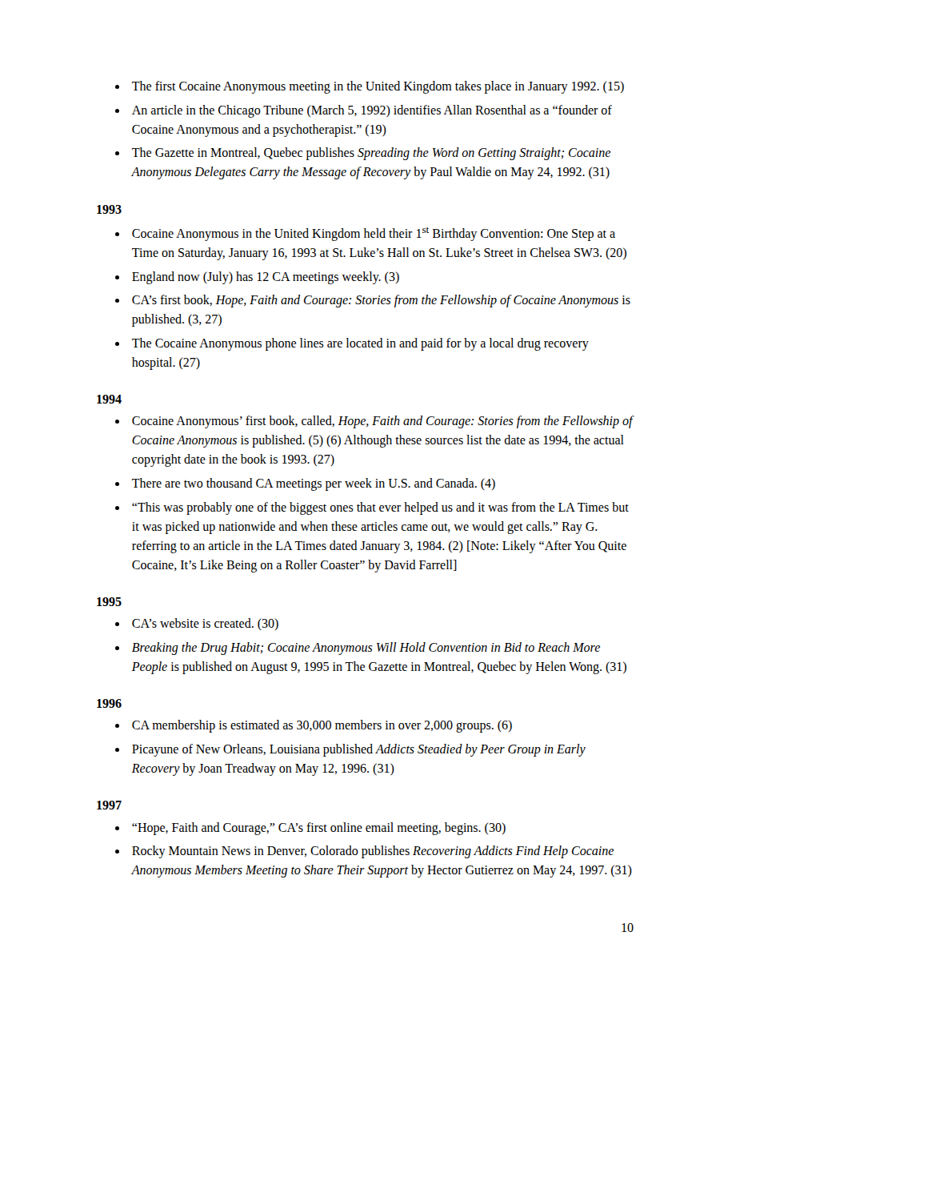The first Cocaine Anonymous meeting in the United Kingdom takes place in January 1992. (15)
An article in the Chicago Tribune (March 5, 1992) identifies Allan Rosenthal as a “founder of Cocaine Anonymous and a psychotherapist.” (19)
The Gazette in Montreal, Quebec publishes Spreading the Word on Getting Straight; Cocaine Anonymous Delegates Carry the Message of Recovery by Paul Waldie on May 24, 1992. (31)
1993
Cocaine Anonymous in the United Kingdom held their 1st Birthday Convention: One Step at a Time on Saturday, January 16, 1993 at St. Luke’s Hall on St. Luke’s Street in Chelsea SW3. (20)
England now (July) has 12 CA meetings weekly. (3)
CA’s first book, Hope, Faith and Courage: Stories from the Fellowship of Cocaine Anonymous is published. (3, 27)
The Cocaine Anonymous phone lines are located in and paid for by a local drug recovery hospital. (27)
1994
Cocaine Anonymous’ first book, called, Hope, Faith and Courage: Stories from the Fellowship of Cocaine Anonymous is published. (5) (6) Although these sources list the date as 1994, the actual copyright date in the book is 1993. (27)
There are two thousand CA meetings per week in U.S. and Canada. (4)
“This was probably one of the biggest ones that ever helped us and it was from the LA Times but it was picked up nationwide and when these articles came out, we would get calls.” Ray G. referring to an article in the LA Times dated January 3, 1984. (2) [Note: Likely “After You Quite Cocaine, It’s Like Being on a Roller Coaster” by David Farrell]
1995
CA’s website is created. (30)
Breaking the Drug Habit; Cocaine Anonymous Will Hold Convention in Bid to Reach More People is published on August 9, 1995 in The Gazette in Montreal, Quebec by Helen Wong. (31)
1996
CA membership is estimated as 30,000 members in over 2,000 groups. (6)
Picayune of New Orleans, Louisiana published Addicts Steadied by Peer Group in Early Recovery by Joan Treadway on May 12, 1996. (31)
1997
“Hope, Faith and Courage,” CA’s first online email meeting, begins. (30)
Rocky Mountain News in Denver, Colorado publishes Recovering Addicts Find Help Cocaine Anonymous Members Meeting to Share Their Support by Hector Gutierrez on May 24, 1997. (31)
10